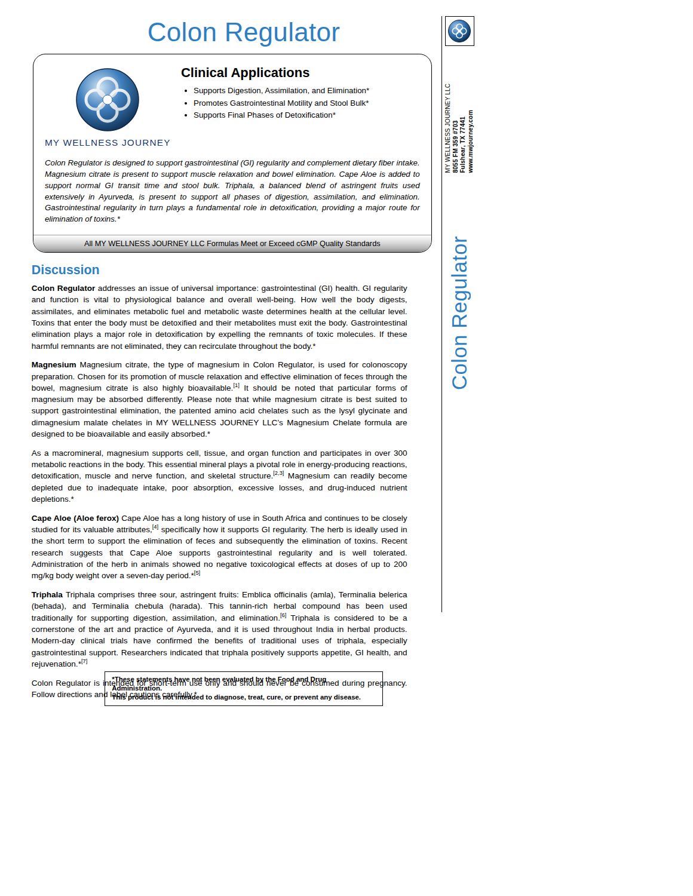MY WELLNESS JOURNEY LLC
8055 FM 359 #703
Fulshear, TX 77441
www.mwjourney.com
Colon Regulator
Colon Regulator
MY WELLNESS JOURNEY
Clinical Applications
Supports Digestion, Assimilation, and Elimination*
Promotes Gastrointestinal Motility and Stool Bulk*
Supports Final Phases of Detoxification*
Colon Regulator is designed to support gastrointestinal (GI) regularity and complement dietary fiber intake. Magnesium citrate is present to support muscle relaxation and bowel elimination. Cape Aloe is added to support normal GI transit time and stool bulk. Triphala, a balanced blend of astringent fruits used extensively in Ayurveda, is present to support all phases of digestion, assimilation, and elimination. Gastrointestinal regularity in turn plays a fundamental role in detoxification, providing a major route for elimination of toxins.*
All MY WELLNESS JOURNEY LLC Formulas Meet or Exceed cGMP Quality Standards
Discussion
Colon Regulator addresses an issue of universal importance: gastrointestinal (GI) health. GI regularity and function is vital to physiological balance and overall well-being. How well the body digests, assimilates, and eliminates metabolic fuel and metabolic waste determines health at the cellular level. Toxins that enter the body must be detoxified and their metabolites must exit the body. Gastrointestinal elimination plays a major role in detoxification by expelling the remnants of toxic molecules. If these harmful remnants are not eliminated, they can recirculate throughout the body.*
Magnesium Magnesium citrate, the type of magnesium in Colon Regulator, is used for colonoscopy preparation. Chosen for its promotion of muscle relaxation and effective elimination of feces through the bowel, magnesium citrate is also highly bioavailable.[1] It should be noted that particular forms of magnesium may be absorbed differently. Please note that while magnesium citrate is best suited to support gastrointestinal elimination, the patented amino acid chelates such as the lysyl glycinate and dimagnesium malate chelates in MY WELLNESS JOURNEY LLC’s Magnesium Chelate formula are designed to be bioavailable and easily absorbed.*
As a macromineral, magnesium supports cell, tissue, and organ function and participates in over 300 metabolic reactions in the body. This essential mineral plays a pivotal role in energy-producing reactions, detoxification, muscle and nerve function, and skeletal structure.[2,3] Magnesium can readily become depleted due to inadequate intake, poor absorption, excessive losses, and drug-induced nutrient depletions.*
Cape Aloe (Aloe ferox) Cape Aloe has a long history of use in South Africa and continues to be closely studied for its valuable attributes,[4] specifically how it supports GI regularity. The herb is ideally used in the short term to support the elimination of feces and subsequently the elimination of toxins. Recent research suggests that Cape Aloe supports gastrointestinal regularity and is well tolerated. Administration of the herb in animals showed no negative toxicological effects at doses of up to 200 mg/kg body weight over a seven-day period.*[5]
Triphala Triphala comprises three sour, astringent fruits: Emblica officinalis (amla), Terminalia belerica (behada), and Terminalia chebula (harada). This tannin-rich herbal compound has been used traditionally for supporting digestion, assimilation, and elimination.[6] Triphala is considered to be a cornerstone of the art and practice of Ayurveda, and it is used throughout India in herbal products. Modern-day clinical trials have confirmed the benefits of traditional uses of triphala, especially gastrointestinal support. Researchers indicated that triphala positively supports appetite, GI health, and rejuvenation.*[7]
Colon Regulator is intended for short-term use only and should never be consumed during pregnancy. Follow directions and label cautions carefully.*
*These statements have not been evaluated by the Food and Drug Administration.
This product is not intended to diagnose, treat, cure, or prevent any disease.